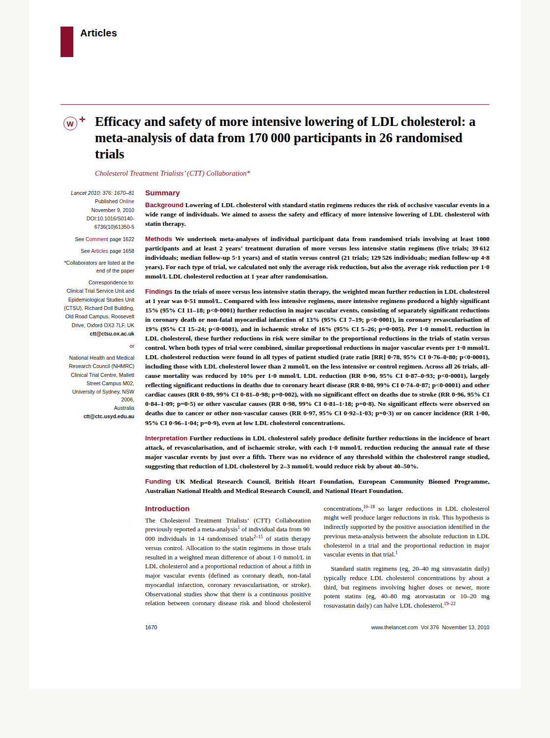Articles
W
✛
Efficacy and safety of more intensive lowering of LDL cholesterol: a meta-analysis of data from 170 000 participants in 26 randomised trials
Cholesterol Treatment Trialists’ (CTT) Collaboration*
Lancet 2010; 376: 1670–81
Published Online
November 9, 2010
DOI:10.1016/S0140-
6736(10)61350-5
See Comment page 1622
See Articles page 1658
*Collaborators are listed at the end of the paper
Correspondence to:
Clinical Trial Service Unit and
Epidemiological Studies Unit
(CTSU), Richard Doll Building,
Old Road Campus, Roosevelt
Drive, Oxford OX3 7LF, UK
ctt@ctsu.ox.ac.uk
or
National Health and Medical
Research Council (NHMRC)
Clinical Trial Centre, Mallett
Street Campus M02,
University of Sydney, NSW 2006,
Australia
ctt@ctc.usyd.edu.au
Summary
Background Lowering of LDL cholesterol with standard statin regimens reduces the risk of occlusive vascular events in a wide range of individuals. We aimed to assess the safety and efficacy of more intensive lowering of LDL cholesterol with statin therapy.
Methods We undertook meta-analyses of individual participant data from randomised trials involving at least 1000 participants and at least 2 years’ treatment duration of more versus less intensive statin regimens (five trials; 39 612 individuals; median follow-up 5·1 years) and of statin versus control (21 trials; 129 526 individuals; median follow-up 4·8 years). For each type of trial, we calculated not only the average risk reduction, but also the average risk reduction per 1·0 mmol/L LDL cholesterol reduction at 1 year after randomisation.
Findings In the trials of more versus less intensive statin therapy, the weighted mean further reduction in LDL cholesterol at 1 year was 0·51 mmol/L. Compared with less intensive regimens, more intensive regimens produced a highly significant 15% (95% CI 11–18; p<0·0001) further reduction in major vascular events, consisting of separately significant reductions in coronary death or non-fatal myocardial infarction of 13% (95% CI 7–19; p<0·0001), in coronary revascularisation of 19% (95% CI 15–24; p<0·0001), and in ischaemic stroke of 16% (95% CI 5–26; p=0·005). Per 1·0 mmol/L reduction in LDL cholesterol, these further reductions in risk were similar to the proportional reductions in the trials of statin versus control. When both types of trial were combined, similar proportional reductions in major vascular events per 1·0 mmol/L LDL cholesterol reduction were found in all types of patient studied (rate ratio [RR] 0·78, 95% CI 0·76–0·80; p<0·0001), including those with LDL cholesterol lower than 2 mmol/L on the less intensive or control regimen. Across all 26 trials, all-cause mortality was reduced by 10% per 1·0 mmol/L LDL reduction (RR 0·90, 95% CI 0·87–0·93; p<0·0001), largely reflecting significant reductions in deaths due to coronary heart disease (RR 0·80, 99% CI 0·74–0·87; p<0·0001) and other cardiac causes (RR 0·89, 99% CI 0·81–0·98; p=0·002), with no significant effect on deaths due to stroke (RR 0·96, 95% CI 0·84–1·09; p=0·5) or other vascular causes (RR 0·98, 99% CI 0·81–1·18; p=0·8). No significant effects were observed on deaths due to cancer or other non-vascular causes (RR 0·97, 95% CI 0·92–1·03; p=0·3) or on cancer incidence (RR 1·00, 95% CI 0·96–1·04; p=0·9), even at low LDL cholesterol concentrations.
Interpretation Further reductions in LDL cholesterol safely produce definite further reductions in the incidence of heart attack, of revascularisation, and of ischaemic stroke, with each 1·0 mmol/L reduction reducing the annual rate of these major vascular events by just over a fifth. There was no evidence of any threshold within the cholesterol range studied, suggesting that reduction of LDL cholesterol by 2–3 mmol/L would reduce risk by about 40–50%.
Funding UK Medical Research Council, British Heart Foundation, European Community Biomed Programme, Australian National Health and Medical Research Council, and National Heart Foundation.
Introduction
The Cholesterol Treatment Trialists’ (CTT) Collaboration previously reported a meta-analysis1 of individual data from 90 000 individuals in 14 randomised trials2–15 of statin therapy versus control. Allocation to the statin regimens in those trials resulted in a weighted mean difference of about 1·0 mmol/L in LDL cholesterol and a proportional reduction of about a fifth in major vascular events (defined as coronary death, non-fatal myocardial infarction, coronary revascularisation, or stroke). Observational studies show that there is a continuous positive relation between coronary disease risk and blood cholesterol concentrations,16–18 so larger reductions in LDL cholesterol might well produce larger reductions in risk. This hypothesis is indirectly supported by the positive association identified in the previous meta-analysis between the absolute reduction in LDL cholesterol in a trial and the proportional reduction in major vascular events in that trial.1
Standard statin regimens (eg, 20–40 mg simvastatin daily) typically reduce LDL cholesterol concentrations by about a third, but regimens involving higher doses or newer, more potent statins (eg, 40–80 mg atorvastatin or 10–20 mg rosuvastatin daily) can halve LDL cholesterol.19–22
1670
www.thelancet.com Vol 376 November 13, 2010